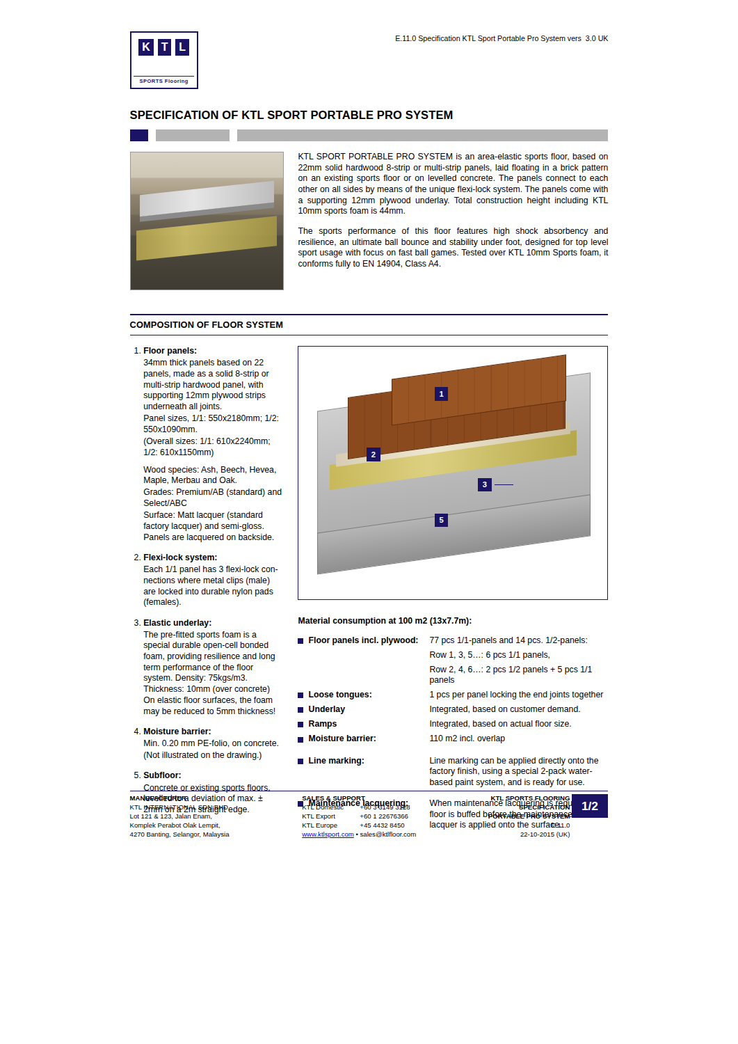KTL
SPORTS Flooring
E.11.0 Specification KTL Sport Portable Pro System vers 3.0 UK
SPECIFICATION OF KTL SPORT PORTABLE PRO SYSTEM
KTL SPORT PORTABLE PRO SYSTEM is an area-elastic sports floor, based on 22mm solid hardwood 8-strip or multi-strip panels, laid floating in a brick pattern on an existing sports floor or on levelled concrete. The panels connect to each other on all sides by means of the unique flexi-lock system. The panels come with a supporting 12mm plywood underlay. Total construction height including KTL 10mm sports foam is 44mm.
The sports performance of this floor features high shock absorbency and resilience, an ultimate ball bounce and stability under foot, designed for top level sport usage with focus on fast ball games. Tested over KTL 10mm Sports foam, it conforms fully to EN 14904, Class A4.
COMPOSITION OF FLOOR SYSTEM
Floor panels:
34mm thick panels based on 22 panels, made as a solid 8-strip or multi-strip hardwood panel, with supporting 12mm plywood strips underneath all joints.
Panel sizes, 1/1: 550x2180mm; 1/2: 550x1090mm.
(Overall sizes: 1/1: 610x2240mm; 1/2: 610x1150mm)
Wood species: Ash, Beech, Hevea, Maple, Merbau and Oak.
Grades: Premium/AB (standard) and Select/ABC
Surface: Matt lacquer (standard factory lacquer) and semi-gloss. Panels are lacquered on backside.
Flexi-lock system:
Each 1/1 panel has 3 flexi-lock con-nections where metal clips (male) are locked into durable nylon pads (females).
Elastic underlay:
The pre-fitted sports foam is a special durable open-cell bonded foam, providing resilience and long term performance of the floor system. Density: 75kgs/m3. Thickness: 10mm (over concrete) On elastic floor surfaces, the foam may be reduced to 5mm thickness!
Moisture barrier:
Min. 0.20 mm PE-folio, on concrete.
(Not illustrated on the drawing.)
Subfloor:
Concrete or existing sports floors, levelled to a deviation of max. ± 2mm on a 2m straight edge.
1
2
3
5
Material consumption at 100 m2 (13x7.7m):
| | Floor panels incl. plywood: | 77 pcs 1/1-panels and 14 pcs. 1/2-panels: |
| | | Row 1, 3, 5…: 6 pcs 1/1 panels, |
| | | Row 2, 4, 6…: 2 pcs 1/2 panels + 5 pcs 1/1 panels |
| | Loose tongues: | 1 pcs per panel locking the end joints together |
| | Underlay | Integrated, based on customer demand. |
| | Ramps | Integrated, based on actual floor size. |
| | Moisture barrier: | 110 m2 incl. overlap |
| | Line marking: | Line marking can be applied directly onto the factory finish, using a special 2-pack water-based paint system, and is ready for use. |
| | Maintenance lacquering: | When maintenance lacquering is required, the floor is buffed before the maintenance coat of lacquer is applied onto the surface. |
MANUFACTURER
KTL INTERNATIONAL SDN BHD
Lot 121 & 123, Jalan Enam,
Komplek Perabot Olak Lempit,
4270 Banting, Selangor, Malaysia
SALES & SUPPORT
KTL Domestic+60 3 3149 3128
KTL Export+60 1 22676366
KTL Europe+45 4432 8450
www.ktlsport.com • sales@ktlfloor.com
KTL SPORTS FLOORING
SPECIFICATION
PORTABLE PRO SYSTEM
E 11.0
22-10-2015 (UK)
1/2